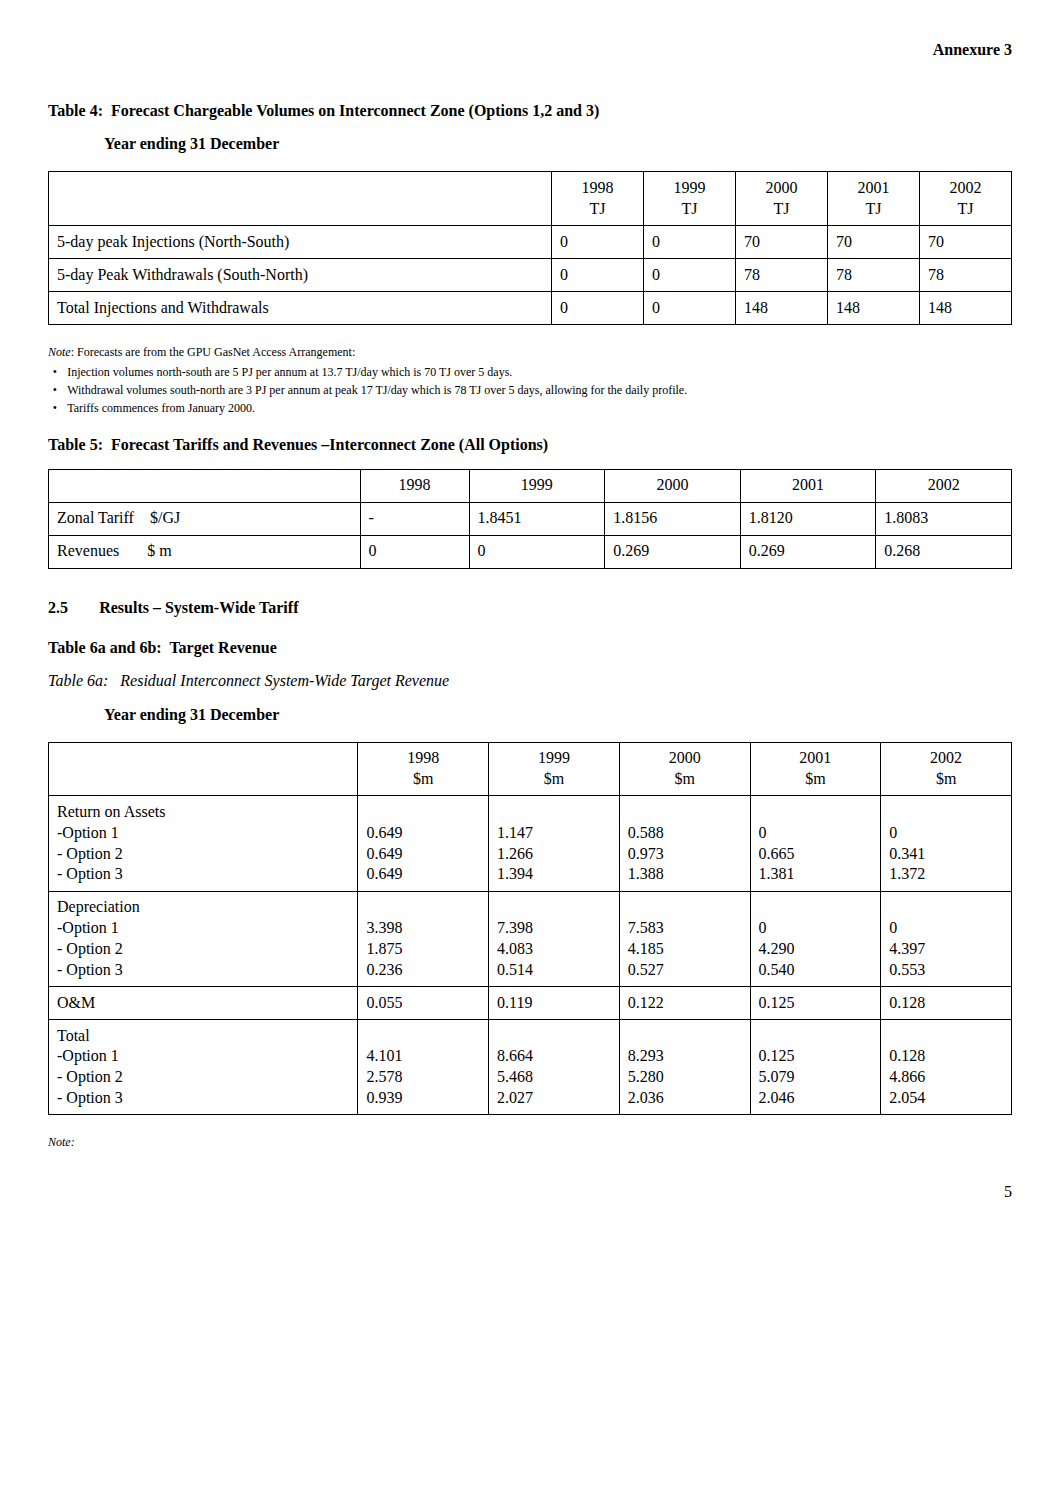Annexure 3
Table 4: Forecast Chargeable Volumes on Interconnect Zone (Options 1,2 and 3)
Year ending 31 December
| | 1998 TJ | 1999 TJ | 2000 TJ | 2001 TJ | 2002 TJ |
| --- | --- | --- | --- | --- | --- |
| 5-day peak Injections (North-South) | 0 | 0 | 70 | 70 | 70 |
| 5-day Peak Withdrawals (South-North) | 0 | 0 | 78 | 78 | 78 |
| Total Injections and Withdrawals | 0 | 0 | 148 | 148 | 148 |
Note: Forecasts are from the GPU GasNet Access Arrangement:
Injection volumes north-south are 5 PJ per annum at 13.7 TJ/day which is 70 TJ over 5 days.
Withdrawal volumes south-north are 3 PJ per annum at peak 17 TJ/day which is 78 TJ over 5 days, allowing for the daily profile.
Tariffs commences from January 2000.
Table 5: Forecast Tariffs and Revenues –Interconnect Zone (All Options)
| | 1998 | 1999 | 2000 | 2001 | 2002 |
| --- | --- | --- | --- | --- | --- |
| Zonal Tariff $/GJ | - | 1.8451 | 1.8156 | 1.8120 | 1.8083 |
| Revenues $ m | 0 | 0 | 0.269 | 0.269 | 0.268 |
2.5 Results – System-Wide Tariff
Table 6a and 6b: Target Revenue
Table 6a: Residual Interconnect System-Wide Target Revenue
Year ending 31 December
| | 1998 $m | 1999 $m | 2000 $m | 2001 $m | 2002 $m |
| --- | --- | --- | --- | --- | --- |
| Return on Assets -Option 1 - Option 2 - Option 3 | 0.649 0.649 0.649 | 1.147 1.266 1.394 | 0.588 0.973 1.388 | 0 0.665 1.381 | 0 0.341 1.372 |
| Depreciation -Option 1 - Option 2 - Option 3 | 3.398 1.875 0.236 | 7.398 4.083 0.514 | 7.583 4.185 0.527 | 0 4.290 0.540 | 0 4.397 0.553 |
| O&M | 0.055 | 0.119 | 0.122 | 0.125 | 0.128 |
| Total -Option 1 - Option 2 - Option 3 | 4.101 2.578 0.939 | 8.664 5.468 2.027 | 8.293 5.280 2.036 | 0.125 5.079 2.046 | 0.128 4.866 2.054 |
Note:
5